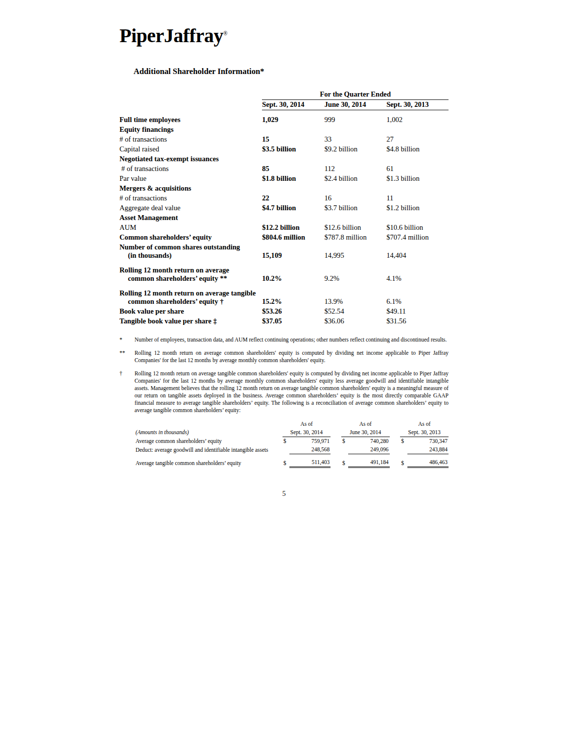PiperJaffray®
Additional Shareholder Information*
| | For the Quarter Ended |
| | Sept. 30, 2014 | June 30, 2014 | Sept. 30, 2013 |
| Full time employees | 1,029 | 999 | 1,002 |
| Equity financings | | | |
| # of transactions | 15 | 33 | 27 |
| Capital raised | $3.5 billion | $9.2 billion | $4.8 billion |
| Negotiated tax-exempt issuances | | | |
| # of transactions | 85 | 112 | 61 |
| Par value | $1.8 billion | $2.4 billion | $1.3 billion |
| Mergers & acquisitions | | | |
| # of transactions | 22 | 16 | 11 |
| Aggregate deal value | $4.7 billion | $3.7 billion | $1.2 billion |
| Asset Management | | | |
| AUM | $12.2 billion | $12.6 billion | $10.6 billion |
| Common shareholders’ equity | $804.6 million | $787.8 million | $707.4 million |
| Number of common shares outstanding (in thousands) | 15,109 | 14,995 | 14,404 |
| Rolling 12 month return on average common shareholders’ equity ** | 10.2% | 9.2% | 4.1% |
| Rolling 12 month return on average tangible common shareholders’ equity † | 15.2% | 13.9% | 6.1% |
| Book value per share | $53.26 | $52.54 | $49.11 |
| Tangible book value per share ‡ | $37.05 | $36.06 | $31.56 |
*
Number of employees, transaction data, and AUM reflect continuing operations; other numbers reflect continuing and discontinued results.
**
Rolling 12 month return on average common shareholders' equity is computed by dividing net income applicable to Piper Jaffray Companies' for the last 12 months by average monthly common shareholders' equity.
†
Rolling 12 month return on average tangible common shareholders' equity is computed by dividing net income applicable to Piper Jaffray Companies' for the last 12 months by average monthly common shareholders' equity less average goodwill and identifiable intangible assets. Management believes that the rolling 12 month return on average tangible common shareholders' equity is a meaningful measure of our return on tangible assets deployed in the business. Average common shareholders’ equity is the most directly comparable GAAP financial measure to average tangible shareholders’ equity. The following is a reconciliation of average common shareholders’ equity to average tangible common shareholders’ equity:
| | As of | | As of | | As of |
| (Amounts in thousands) | Sept. 30, 2014 | | June 30, 2014 | | Sept. 30, 2013 |
| Average common shareholders’ equity | $ | 759,971 | | $ | 740,280 | | $ | 730,347 |
| Deduct: average goodwill and identifiable intangible assets | | 248,568 | | | 249,096 | | | 243,884 |
| Average tangible common shareholders’ equity | $ | 511,403 | | $ | 491,184 | | $ | 486,463 |
5